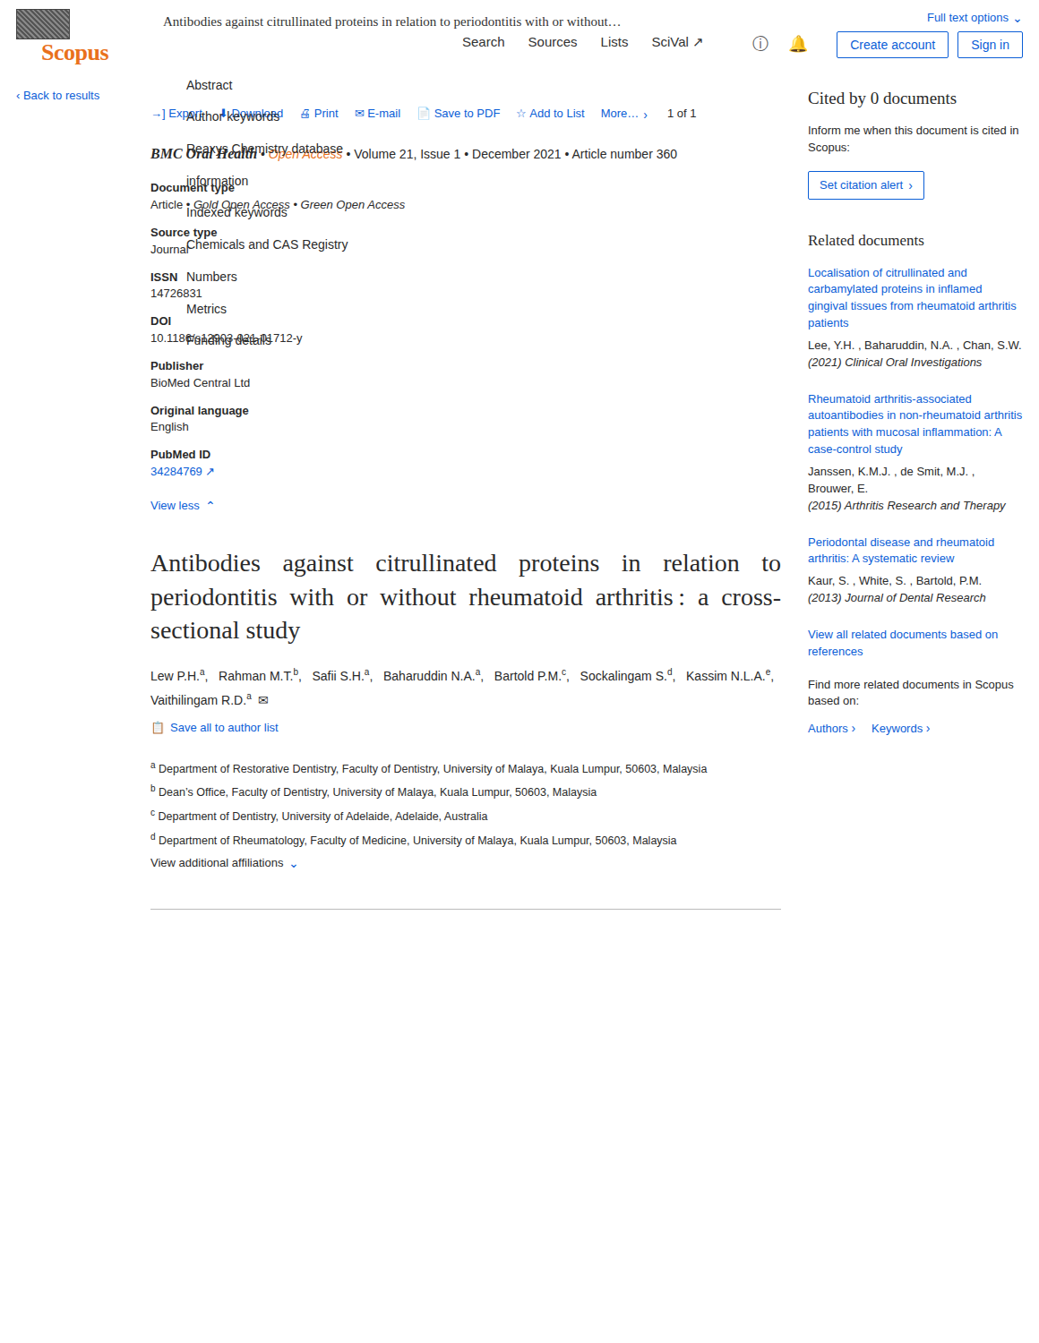Scopus
Antibodies against citrullinated proteins in relation to periodontitis with or without…
Search Sources Lists SciVal ↗
ⓘ 🔔
Full text options
Create account Sign in
‹ Back to results
Abstract
Author keywords
Reaxys Chemistry database
information
Indexed keywords
Chemicals and CAS Registry
Numbers
Metrics
Funding details
→] Export ⬇ Download 🖨 Print ✉ E-mail 📄 Save to PDF ☆ Add to List More… 1 of 1
BMC Oral Health • Open Access • Volume 21, Issue 1 • December 2021 • Article number 360
Document type
Article • Gold Open Access • Green Open Access
Source type
Journal
ISSN
14726831
DOI
10.1186/s12903-021-01712-y
Publisher
BioMed Central Ltd
Original language
English
PubMed ID
34284769 ↗
View less
Antibodies against citrullinated proteins in relation to periodontitis with or without rheumatoid arthritis : a cross-sectional study
Lew P.H.a, Rahman M.T.b, Safii S.H.a, Baharuddin N.A.a, Bartold P.M.c, Sockalingam S.d, Kassim N.L.A.e, Vaithilingam R.D.a ✉
📋 Save all to author list
a Department of Restorative Dentistry, Faculty of Dentistry, University of Malaya, Kuala Lumpur, 50603, Malaysia
b Dean’s Office, Faculty of Dentistry, University of Malaya, Kuala Lumpur, 50603, Malaysia
c Department of Dentistry, University of Adelaide, Adelaide, Australia
d Department of Rheumatology, Faculty of Medicine, University of Malaya, Kuala Lumpur, 50603, Malaysia
View additional affiliations
Cited by 0 documents
Inform me when this document is cited in Scopus:
Set citation alert
Related documents
Localisation of citrullinated and carbamylated proteins in inflamed gingival tissues from rheumatoid arthritis patients Lee, Y.H. , Baharuddin, N.A. , Chan, S.W.
(2021) Clinical Oral Investigations
Rheumatoid arthritis-associated autoantibodies in non-rheumatoid arthritis patients with mucosal inflammation: A case-control study Janssen, K.M.J. , de Smit, M.J. , Brouwer, E.
(2015) Arthritis Research and Therapy
Periodontal disease and rheumatoid arthritis: A systematic review Kaur, S. , White, S. , Bartold, P.M.
(2013) Journal of Dental Research
View all related documents based on references
Find more related documents in Scopus based on:
Authors Keywords